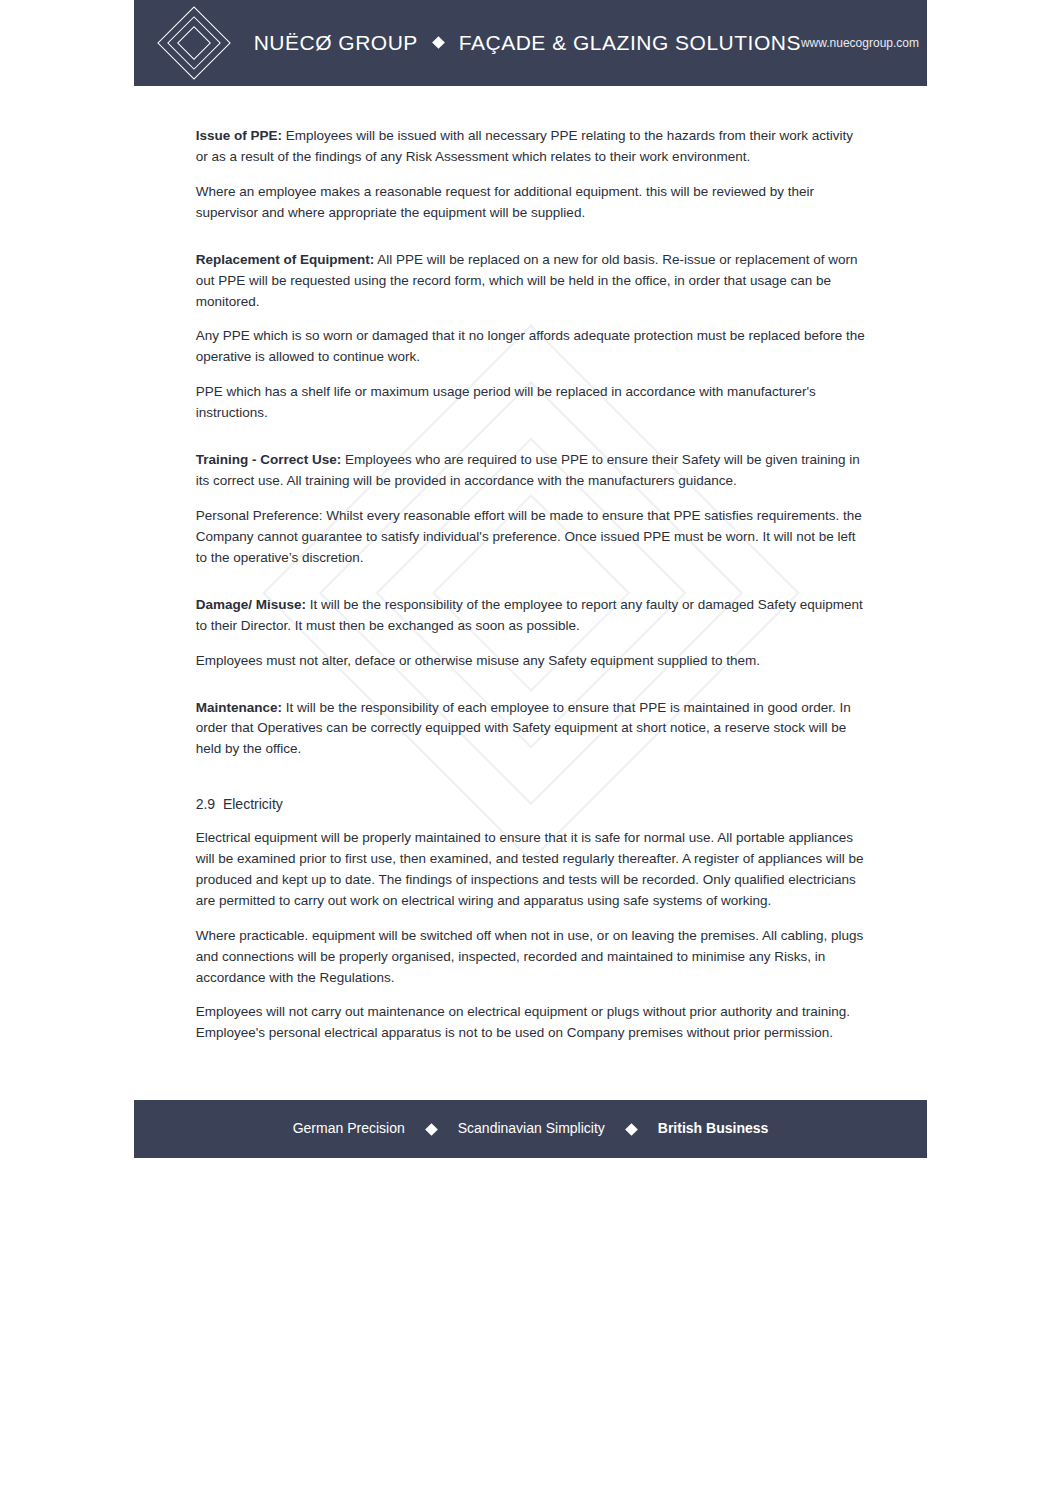NUËCØ GROUP FAÇADE & GLAZING SOLUTIONS
www.nuecogroup.com
Issue of PPE: Employees will be issued with all necessary PPE relating to the hazards from their work activity or as a result of the findings of any Risk Assessment which relates to their work environment.
Where an employee makes a reasonable request for additional equipment. this will be reviewed by their supervisor and where appropriate the equipment will be supplied.
Replacement of Equipment: All PPE will be replaced on a new for old basis. Re-issue or replacement of worn out PPE will be requested using the record form, which will be held in the office, in order that usage can be monitored.
Any PPE which is so worn or damaged that it no longer affords adequate protection must be replaced before the operative is allowed to continue work.
PPE which has a shelf life or maximum usage period will be replaced in accordance with manufacturer's instructions.
Training - Correct Use: Employees who are required to use PPE to ensure their Safety will be given training in its correct use. All training will be provided in accordance with the manufacturers guidance.
Personal Preference: Whilst every reasonable effort will be made to ensure that PPE satisfies requirements. the Company cannot guarantee to satisfy individual's preference. Once issued PPE must be worn. It will not be left to the operative’s discretion.
Damage/ Misuse: It will be the responsibility of the employee to report any faulty or damaged Safety equipment to their Director. It must then be exchanged as soon as possible.
Employees must not alter, deface or otherwise misuse any Safety equipment supplied to them.
Maintenance: It will be the responsibility of each employee to ensure that PPE is maintained in good order. In order that Operatives can be correctly equipped with Safety equipment at short notice, a reserve stock will be held by the office.
2.9 Electricity
Electrical equipment will be properly maintained to ensure that it is safe for normal use. All portable appliances will be examined prior to first use, then examined, and tested regularly thereafter. A register of appliances will be produced and kept up to date. The findings of inspections and tests will be recorded. Only qualified electricians are permitted to carry out work on electrical wiring and apparatus using safe systems of working.
Where practicable. equipment will be switched off when not in use, or on leaving the premises. All cabling, plugs and connections will be properly organised, inspected, recorded and maintained to minimise any Risks, in accordance with the Regulations.
Employees will not carry out maintenance on electrical equipment or plugs without prior authority and training. Employee's personal electrical apparatus is not to be used on Company premises without prior permission.
German Precision Scandinavian Simplicity British Business